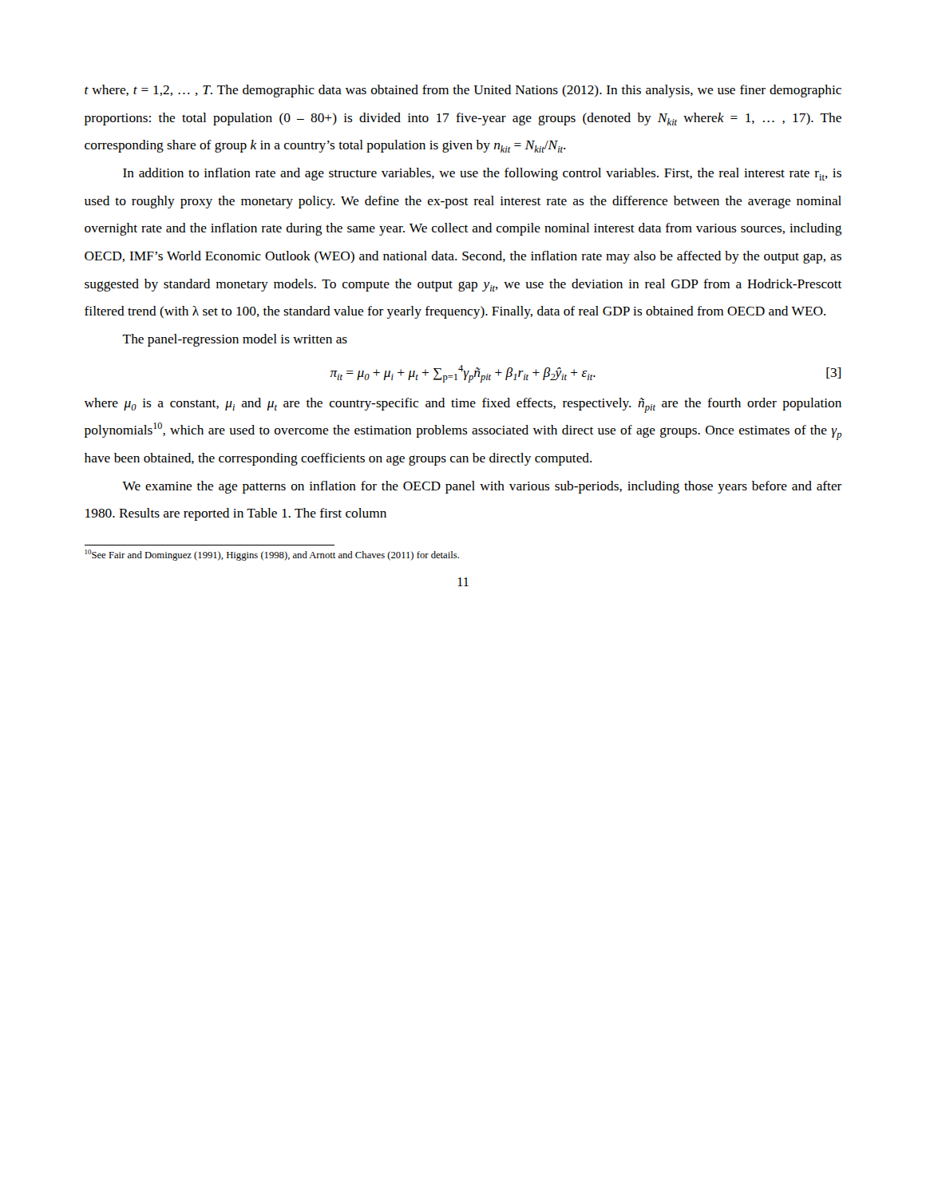t where, t = 1,2, … , T. The demographic data was obtained from the United Nations (2012). In this analysis, we use finer demographic proportions: the total population (0 – 80+) is divided into 17 five-year age groups (denoted by Nkit wherek = 1, … , 17). The corresponding share of group k in a country’s total population is given by nkit = Nkit/Nit.
In addition to inflation rate and age structure variables, we use the following control variables. First, the real interest rate rit, is used to roughly proxy the monetary policy. We define the ex-post real interest rate as the difference between the average nominal overnight rate and the inflation rate during the same year. We collect and compile nominal interest data from various sources, including OECD, IMF’s World Economic Outlook (WEO) and national data. Second, the inflation rate may also be affected by the output gap, as suggested by standard monetary models. To compute the output gap yit, we use the deviation in real GDP from a Hodrick-Prescott filtered trend (with λ set to 100, the standard value for yearly frequency). Finally, data of real GDP is obtained from OECD and WEO.
The panel-regression model is written as
πit = μ0 + μi + μt + ∑p=14 γp ñpit + β1 rit + β2 ŷit + εit. [3]
where μ0 is a constant, μi and μt are the country-specific and time fixed effects, respectively. ñpit are the fourth order population polynomials10, which are used to overcome the estimation problems associated with direct use of age groups. Once estimates of the γp have been obtained, the corresponding coefficients on age groups can be directly computed.
We examine the age patterns on inflation for the OECD panel with various sub-periods, including those years before and after 1980. Results are reported in Table 1. The first column
10See Fair and Dominguez (1991), Higgins (1998), and Arnott and Chaves (2011) for details.
11